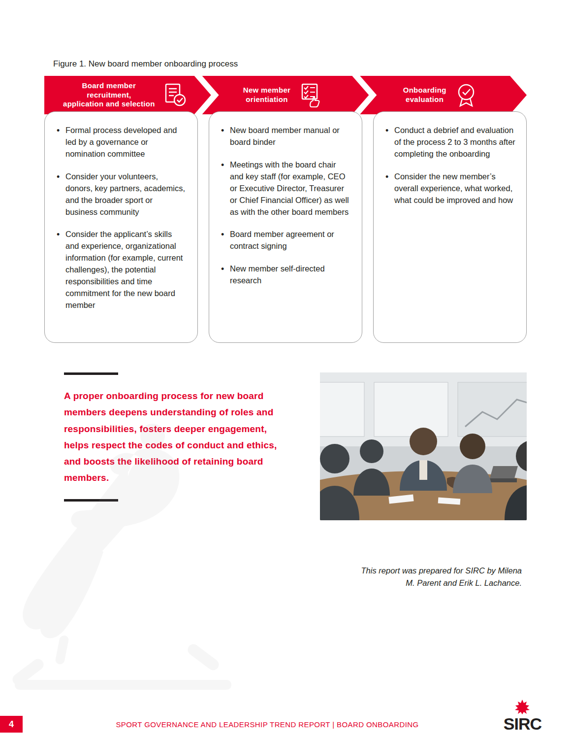Figure 1. New board member onboarding process
Board member
recruitment,
application and selection
New member
orientiation
Onboarding
evaluation
Formal process developed and led by a governance or nomination committee
Consider your volunteers, donors, key partners, academics, and the broader sport or business community
Consider the applicant’s skills and experience, organizational information (for example, current challenges), the potential responsibilities and time commitment for the new board member
New board member manual or board binder
Meetings with the board chair and key staff (for example, CEO or Executive Director, Treasurer or Chief Financial Officer) as well as with the other board members
Board member agreement or contract signing
New member self-directed research
Conduct a debrief and evaluation of the process 2 to 3 months after completing the onboarding
Consider the new member’s overall experience, what worked, what could be improved and how
A proper onboarding process for new board members deepens understanding of roles and responsibilities, fosters deeper engagement, helps respect the codes of conduct and ethics, and boosts the likelihood of retaining board members.
This report was prepared for SIRC by Milena
M. Parent and Erik L. Lachance.
4
SPORT GOVERNANCE AND LEADERSHIP TREND REPORT | BOARD ONBOARDING
SIRC